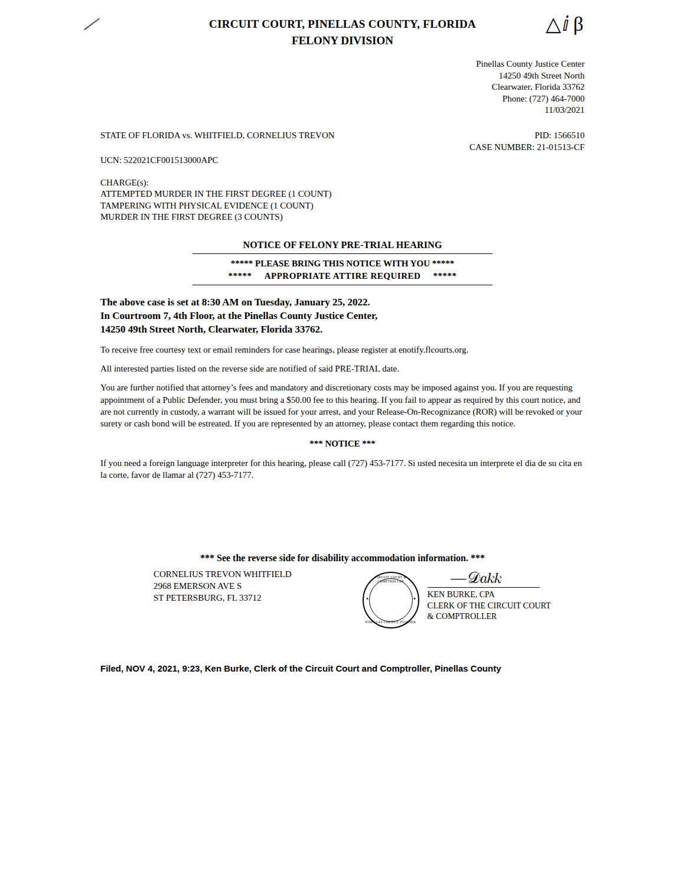∕
△ⅈ β
CIRCUIT COURT, PINELLAS COUNTY, FLORIDA
FELONY DIVISION
Pinellas County Justice Center
14250 49th Street North
Clearwater, Florida 33762
Phone: (727) 464-7000
11/03/2021
STATE OF FLORIDA vs. WHITFIELD, CORNELIUS TREVON
PID: 1566510
CASE NUMBER: 21-01513-CF
UCN: 522021CF001513000APC
CHARGE(s):
ATTEMPTED MURDER IN THE FIRST DEGREE (1 COUNT)
TAMPERING WITH PHYSICAL EVIDENCE (1 COUNT)
MURDER IN THE FIRST DEGREE (3 COUNTS)
NOTICE OF FELONY PRE-TRIAL HEARING
***** PLEASE BRING THIS NOTICE WITH YOU *****
***** APPROPRIATE ATTIRE REQUIRED *****
The above case is set at 8:30 AM on Tuesday, January 25, 2022.
In Courtroom 7, 4th Floor, at the Pinellas County Justice Center,
14250 49th Street North, Clearwater, Florida 33762.
To receive free courtesy text or email reminders for case hearings, please register at enotify.flcourts.org.
All interested parties listed on the reverse side are notified of said PRE-TRIAL date.
You are further notified that attorney’s fees and mandatory and discretionary costs may be imposed against you. If you are requesting appointment of a Public Defender, you must bring a $50.00 fee to this hearing. If you fail to appear as required by this court notice, and are not currently in custody, a warrant will be issued for your arrest, and your Release-On-Recognizance (ROR) will be revoked or your surety or cash bond will be estreated. If you are represented by an attorney, please contact them regarding this notice.
*** NOTICE ***
If you need a foreign language interpreter for this hearing, please call (727) 453-7177. Si usted necesita un interprete el dia de su cita en la corte, favor de llamar al (727) 453-7177.
*** See the reverse side for disability accommodation information. ***
CORNELIUS TREVON WHITFIELD
2968 EMERSON AVE S
ST PETERSBURG, FL 33712
CIRCUIT COURT & COMPTROLLER
PINELLAS COUNTY, FLORIDA
✦
✦
— 𝒟𝑎𝑘𝑘
KEN BURKE, CPA
CLERK OF THE CIRCUIT COURT
& COMPTROLLER
Filed, NOV 4, 2021, 9:23, Ken Burke, Clerk of the Circuit Court and Comptroller, Pinellas County